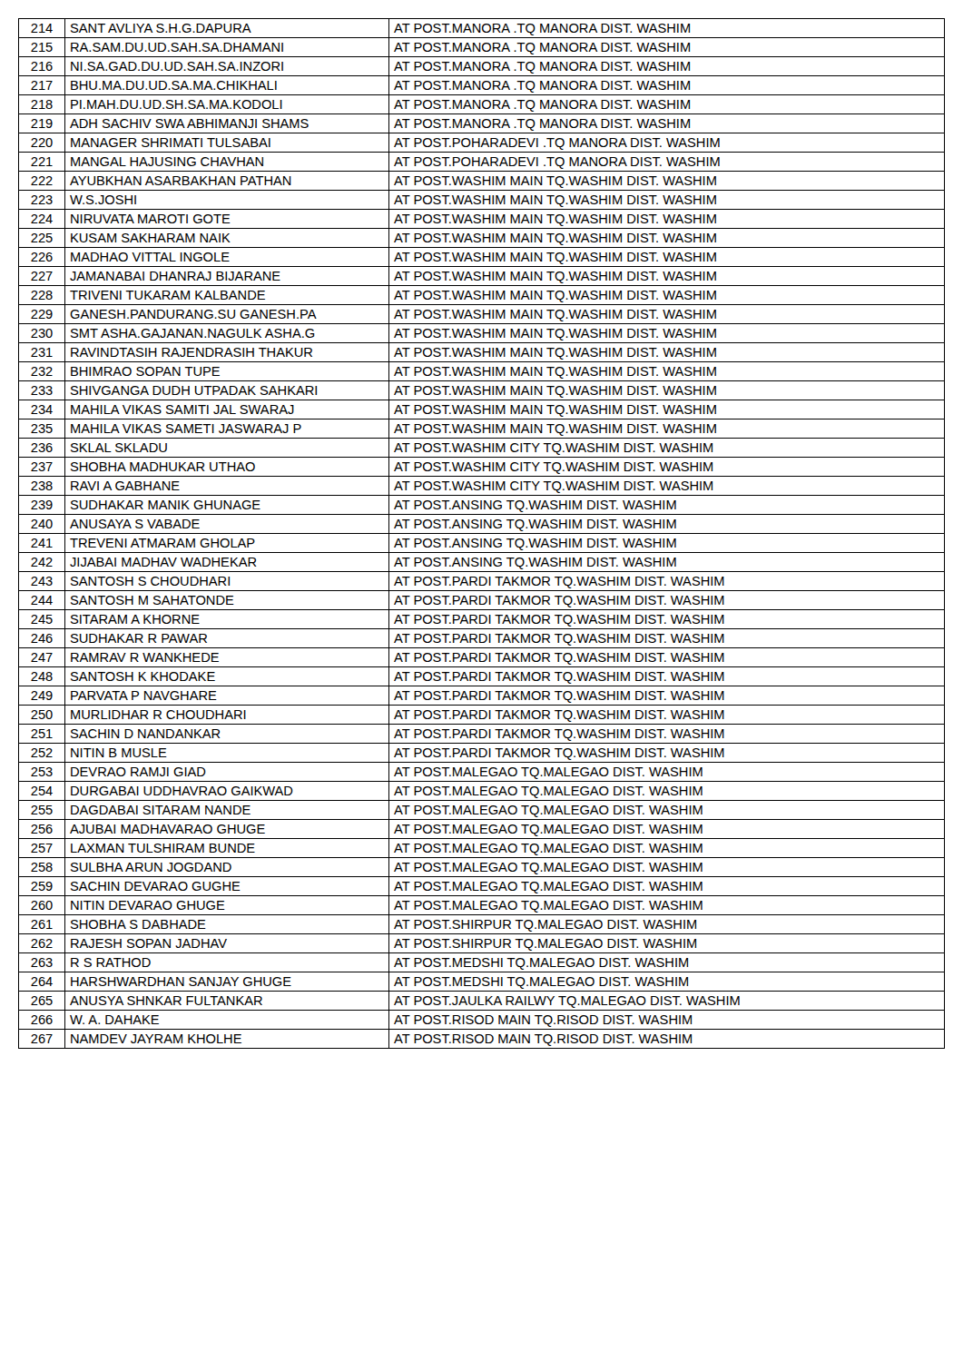| 214 | SANT AVLIYA S.H.G.DAPURA | AT POST.MANORA .TQ MANORA DIST. WASHIM |
| 215 | RA.SAM.DU.UD.SAH.SA.DHAMANI | AT POST.MANORA .TQ MANORA DIST. WASHIM |
| 216 | NI.SA.GAD.DU.UD.SAH.SA.INZORI | AT POST.MANORA .TQ MANORA DIST. WASHIM |
| 217 | BHU.MA.DU.UD.SA.MA.CHIKHALI | AT POST.MANORA .TQ MANORA DIST. WASHIM |
| 218 | PI.MAH.DU.UD.SH.SA.MA.KODOLI | AT POST.MANORA .TQ MANORA DIST. WASHIM |
| 219 | ADH SACHIV SWA ABHIMANJI SHAMS | AT POST.MANORA .TQ MANORA DIST. WASHIM |
| 220 | MANAGER SHRIMATI TULSABAI | AT POST.POHARADEVI .TQ MANORA DIST. WASHIM |
| 221 | MANGAL HAJUSING CHAVHAN | AT POST.POHARADEVI .TQ MANORA DIST. WASHIM |
| 222 | AYUBKHAN ASARBAKHAN PATHAN | AT POST.WASHIM MAIN TQ.WASHIM DIST. WASHIM |
| 223 | W.S.JOSHI | AT POST.WASHIM MAIN TQ.WASHIM DIST. WASHIM |
| 224 | NIRUVATA MAROTI GOTE | AT POST.WASHIM MAIN TQ.WASHIM DIST. WASHIM |
| 225 | KUSAM SAKHARAM NAIK | AT POST.WASHIM MAIN TQ.WASHIM DIST. WASHIM |
| 226 | MADHAO VITTAL INGOLE | AT POST.WASHIM MAIN TQ.WASHIM DIST. WASHIM |
| 227 | JAMANABAI DHANRAJ BIJARANE | AT POST.WASHIM MAIN TQ.WASHIM DIST. WASHIM |
| 228 | TRIVENI TUKARAM KALBANDE | AT POST.WASHIM MAIN TQ.WASHIM DIST. WASHIM |
| 229 | GANESH.PANDURANG.SU GANESH.PA | AT POST.WASHIM MAIN TQ.WASHIM DIST. WASHIM |
| 230 | SMT ASHA.GAJANAN.NAGULK ASHA.G | AT POST.WASHIM MAIN TQ.WASHIM DIST. WASHIM |
| 231 | RAVINDTASIH RAJENDRASIH THAKUR | AT POST.WASHIM MAIN TQ.WASHIM DIST. WASHIM |
| 232 | BHIMRAO SOPAN TUPE | AT POST.WASHIM MAIN TQ.WASHIM DIST. WASHIM |
| 233 | SHIVGANGA DUDH UTPADAK SAHKARI | AT POST.WASHIM MAIN TQ.WASHIM DIST. WASHIM |
| 234 | MAHILA VIKAS SAMITI JAL SWARAJ | AT POST.WASHIM MAIN TQ.WASHIM DIST. WASHIM |
| 235 | MAHILA VIKAS SAMETI JASWARAJ P | AT POST.WASHIM MAIN TQ.WASHIM DIST. WASHIM |
| 236 | SKLAL SKLADU | AT POST.WASHIM CITY TQ.WASHIM DIST. WASHIM |
| 237 | SHOBHA MADHUKAR UTHAO | AT POST.WASHIM CITY TQ.WASHIM DIST. WASHIM |
| 238 | RAVI A GABHANE | AT POST.WASHIM CITY TQ.WASHIM DIST. WASHIM |
| 239 | SUDHAKAR MANIK GHUNAGE | AT POST.ANSING TQ.WASHIM DIST. WASHIM |
| 240 | ANUSAYA S VABADE | AT POST.ANSING TQ.WASHIM DIST. WASHIM |
| 241 | TREVENI ATMARAM GHOLAP | AT POST.ANSING TQ.WASHIM DIST. WASHIM |
| 242 | JIJABAI MADHAV WADHEKAR | AT POST.ANSING TQ.WASHIM DIST. WASHIM |
| 243 | SANTOSH S CHOUDHARI | AT POST.PARDI TAKMOR TQ.WASHIM DIST. WASHIM |
| 244 | SANTOSH M SAHATONDE | AT POST.PARDI TAKMOR TQ.WASHIM DIST. WASHIM |
| 245 | SITARAM A KHORNE | AT POST.PARDI TAKMOR TQ.WASHIM DIST. WASHIM |
| 246 | SUDHAKAR R PAWAR | AT POST.PARDI TAKMOR TQ.WASHIM DIST. WASHIM |
| 247 | RAMRAV R WANKHEDE | AT POST.PARDI TAKMOR TQ.WASHIM DIST. WASHIM |
| 248 | SANTOSH K KHODAKE | AT POST.PARDI TAKMOR TQ.WASHIM DIST. WASHIM |
| 249 | PARVATA P NAVGHARE | AT POST.PARDI TAKMOR TQ.WASHIM DIST. WASHIM |
| 250 | MURLIDHAR R CHOUDHARI | AT POST.PARDI TAKMOR TQ.WASHIM DIST. WASHIM |
| 251 | SACHIN D NANDANKAR | AT POST.PARDI TAKMOR TQ.WASHIM DIST. WASHIM |
| 252 | NITIN B MUSLE | AT POST.PARDI TAKMOR TQ.WASHIM DIST. WASHIM |
| 253 | DEVRAO RAMJI GIAD | AT POST.MALEGAO TQ.MALEGAO DIST. WASHIM |
| 254 | DURGABAI UDDHAVRAO GAIKWAD | AT POST.MALEGAO TQ.MALEGAO DIST. WASHIM |
| 255 | DAGDABAI SITARAM NANDE | AT POST.MALEGAO TQ.MALEGAO DIST. WASHIM |
| 256 | AJUBAI MADHAVARAO GHUGE | AT POST.MALEGAO TQ.MALEGAO DIST. WASHIM |
| 257 | LAXMAN TULSHIRAM BUNDE | AT POST.MALEGAO TQ.MALEGAO DIST. WASHIM |
| 258 | SULBHA ARUN JOGDAND | AT POST.MALEGAO TQ.MALEGAO DIST. WASHIM |
| 259 | SACHIN DEVARAO GUGHE | AT POST.MALEGAO TQ.MALEGAO DIST. WASHIM |
| 260 | NITIN DEVARAO GHUGE | AT POST.MALEGAO TQ.MALEGAO DIST. WASHIM |
| 261 | SHOBHA S DABHADE | AT POST.SHIRPUR TQ.MALEGAO DIST. WASHIM |
| 262 | RAJESH SOPAN JADHAV | AT POST.SHIRPUR TQ.MALEGAO DIST. WASHIM |
| 263 | R S RATHOD | AT POST.MEDSHI TQ.MALEGAO DIST. WASHIM |
| 264 | HARSHWARDHAN SANJAY GHUGE | AT POST.MEDSHI TQ.MALEGAO DIST. WASHIM |
| 265 | ANUSYA SHNKAR FULTANKAR | AT POST.JAULKA RAILWY TQ.MALEGAO DIST. WASHIM |
| 266 | W. A. DAHAKE | AT POST.RISOD MAIN TQ.RISOD DIST. WASHIM |
| 267 | NAMDEV JAYRAM KHOLHE | AT POST.RISOD MAIN TQ.RISOD DIST. WASHIM |